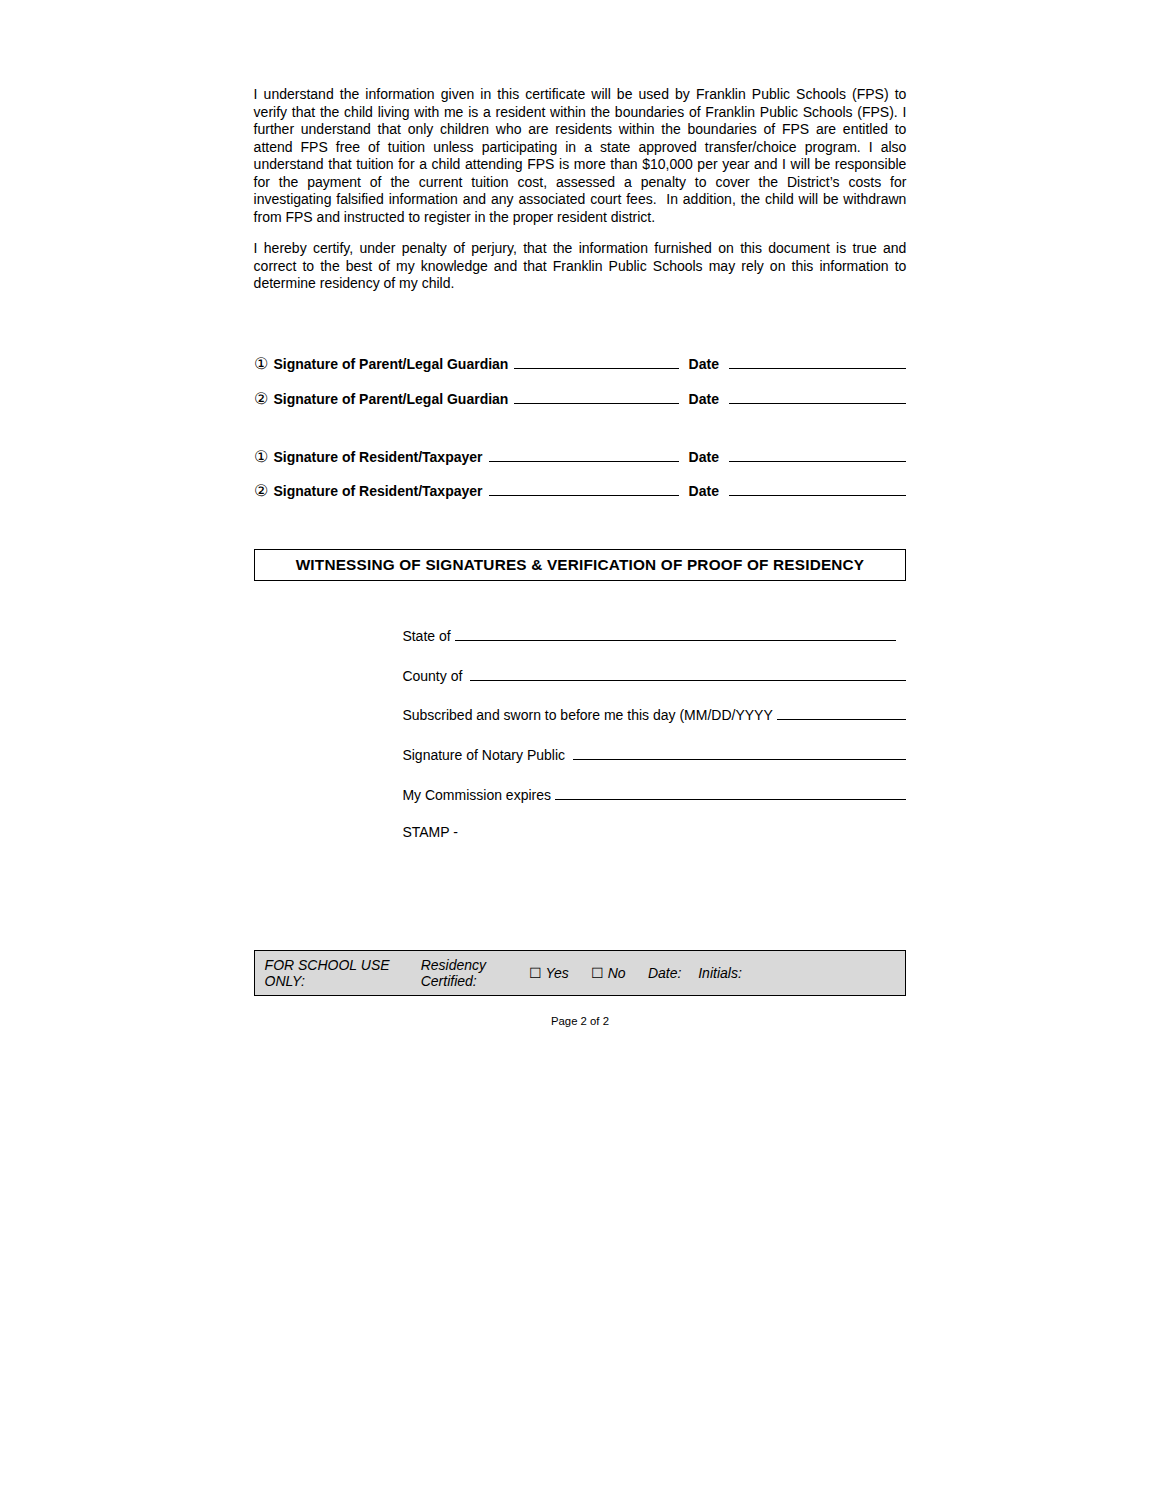I understand the information given in this certificate will be used by Franklin Public Schools (FPS) to verify that the child living with me is a resident within the boundaries of Franklin Public Schools (FPS). I further understand that only children who are residents within the boundaries of FPS are entitled to attend FPS free of tuition unless participating in a state approved transfer/choice program. I also understand that tuition for a child attending FPS is more than $10,000 per year and I will be responsible for the payment of the current tuition cost, assessed a penalty to cover the District’s costs for investigating falsified information and any associated court fees. In addition, the child will be withdrawn from FPS and instructed to register in the proper resident district.
I hereby certify, under penalty of perjury, that the information furnished on this document is true and correct to the best of my knowledge and that Franklin Public Schools may rely on this information to determine residency of my child.
① Signature of Parent/Legal Guardian Date
② Signature of Parent/Legal Guardian Date
① Signature of Resident/Taxpayer Date
② Signature of Resident/Taxpayer Date
WITNESSING OF SIGNATURES & VERIFICATION OF PROOF OF RESIDENCY
State of
County of
Subscribed and sworn to before me this day (MM/DD/YYYY
Signature of Notary Public
My Commission expires
STAMP -
FOR SCHOOL USE ONLY: Residency Certified: ☐Yes ☐No Date: Initials:
Page 2 of 2